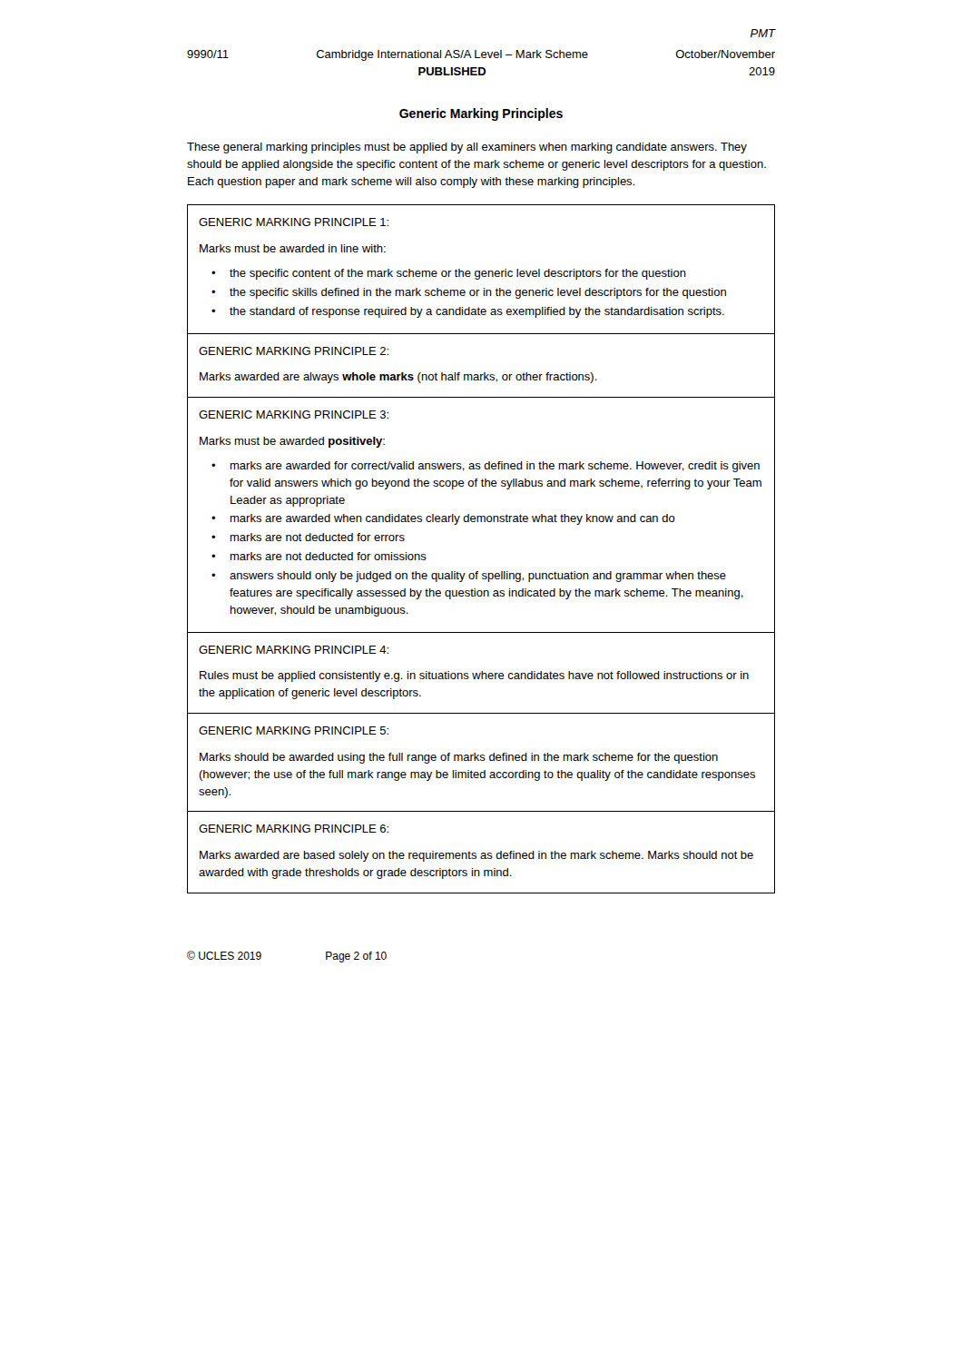PMT
9990/11
Cambridge International AS/A Level – Mark Scheme
PUBLISHED
October/November
2019
Generic Marking Principles
These general marking principles must be applied by all examiners when marking candidate answers. They should be applied alongside the specific content of the mark scheme or generic level descriptors for a question. Each question paper and mark scheme will also comply with these marking principles.
| GENERIC MARKING PRINCIPLE 1: Marks must be awarded in line with: the specific content of the mark scheme or the generic level descriptors for the question the specific skills defined in the mark scheme or in the generic level descriptors for the question the standard of response required by a candidate as exemplified by the standardisation scripts. |
| GENERIC MARKING PRINCIPLE 2: Marks awarded are always whole marks (not half marks, or other fractions). |
| GENERIC MARKING PRINCIPLE 3: Marks must be awarded positively : marks are awarded for correct/valid answers, as defined in the mark scheme. However, credit is given for valid answers which go beyond the scope of the syllabus and mark scheme, referring to your Team Leader as appropriate marks are awarded when candidates clearly demonstrate what they know and can do marks are not deducted for errors marks are not deducted for omissions answers should only be judged on the quality of spelling, punctuation and grammar when these features are specifically assessed by the question as indicated by the mark scheme. The meaning, however, should be unambiguous. |
| GENERIC MARKING PRINCIPLE 4: Rules must be applied consistently e.g. in situations where candidates have not followed instructions or in the application of generic level descriptors. |
| GENERIC MARKING PRINCIPLE 5: Marks should be awarded using the full range of marks defined in the mark scheme for the question (however; the use of the full mark range may be limited according to the quality of the candidate responses seen). |
| GENERIC MARKING PRINCIPLE 6: Marks awarded are based solely on the requirements as defined in the mark scheme. Marks should not be awarded with grade thresholds or grade descriptors in mind. |
© UCLES 2019 Page 2 of 10